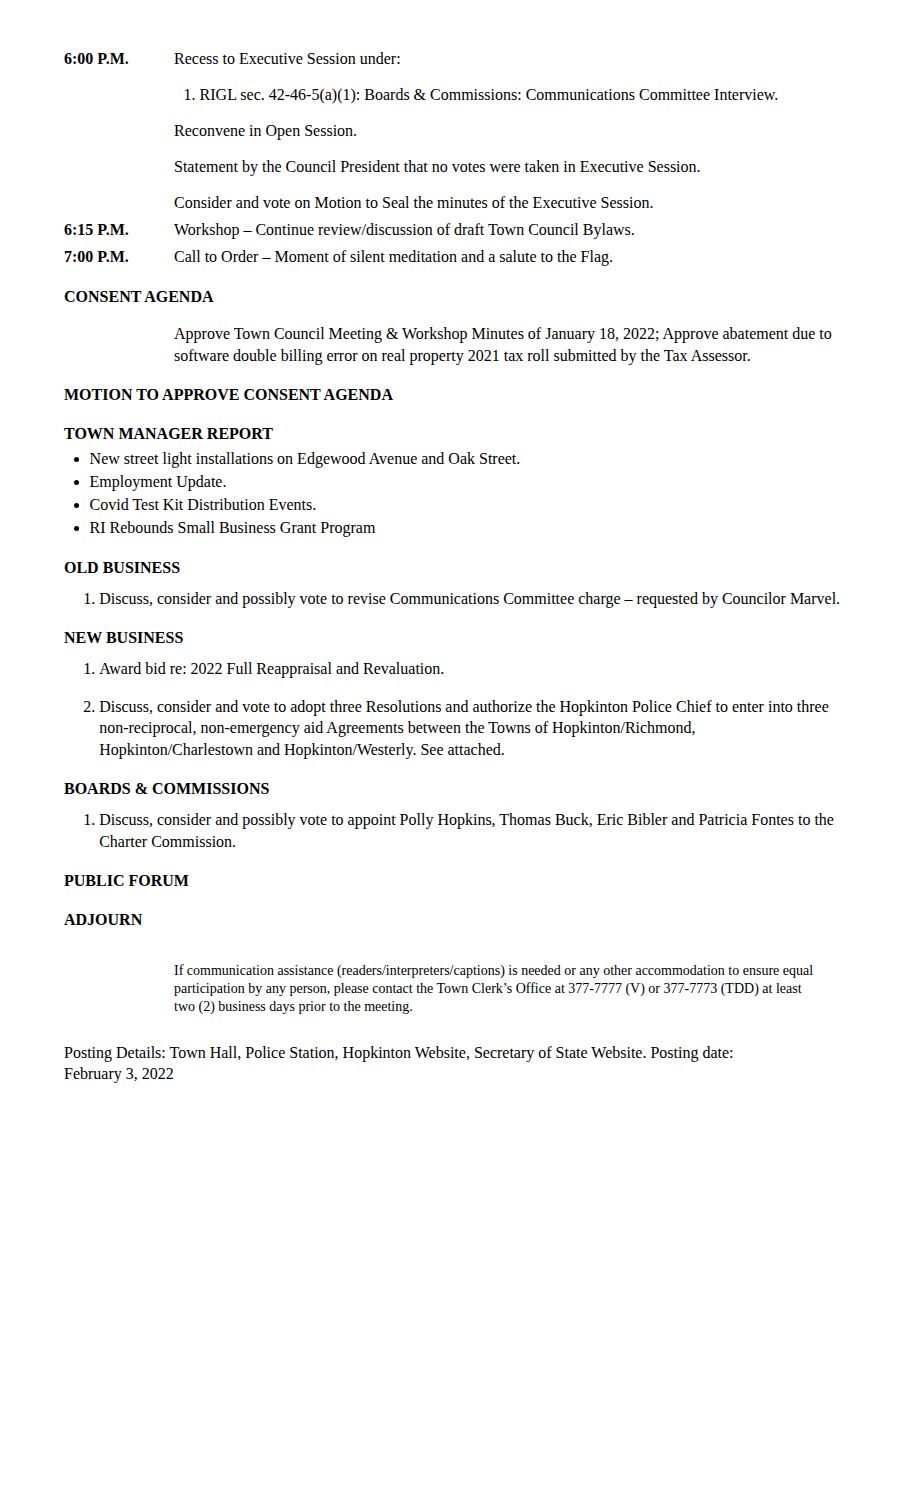6:00 P.M.
Recess to Executive Session under:
RIGL sec. 42-46-5(a)(1): Boards & Commissions: Communications Committee Interview.
Reconvene in Open Session.
Statement by the Council President that no votes were taken in Executive Session.
Consider and vote on Motion to Seal the minutes of the Executive Session.
6:15 P.M.
Workshop – Continue review/discussion of draft Town Council Bylaws.
7:00 P.M.
Call to Order – Moment of silent meditation and a salute to the Flag.
Consent Agenda
Approve Town Council Meeting & Workshop Minutes of January 18, 2022; Approve abatement due to software double billing error on real property 2021 tax roll submitted by the Tax Assessor.
MOTION TO APPROVE CONSENT AGENDA
Town Manager Report
New street light installations on Edgewood Avenue and Oak Street.
Employment Update.
Covid Test Kit Distribution Events.
RI Rebounds Small Business Grant Program
Old Business
Discuss, consider and possibly vote to revise Communications Committee charge – requested by Councilor Marvel.
New Business
Award bid re: 2022 Full Reappraisal and Revaluation.
Discuss, consider and vote to adopt three Resolutions and authorize the Hopkinton Police Chief to enter into three non-reciprocal, non-emergency aid Agreements between the Towns of Hopkinton/Richmond, Hopkinton/Charlestown and Hopkinton/Westerly. See attached.
Boards & Commissions
Discuss, consider and possibly vote to appoint Polly Hopkins, Thomas Buck, Eric Bibler and Patricia Fontes to the Charter Commission.
Public Forum
Adjourn
If communication assistance (readers/interpreters/captions) is needed or any other accommodation to ensure equal participation by any person, please contact the Town Clerk’s Office at 377-7777 (V) or 377-7773 (TDD) at least two (2) business days prior to the meeting.
Posting Details: Town Hall, Police Station, Hopkinton Website, Secretary of State Website. Posting date: February 3, 2022